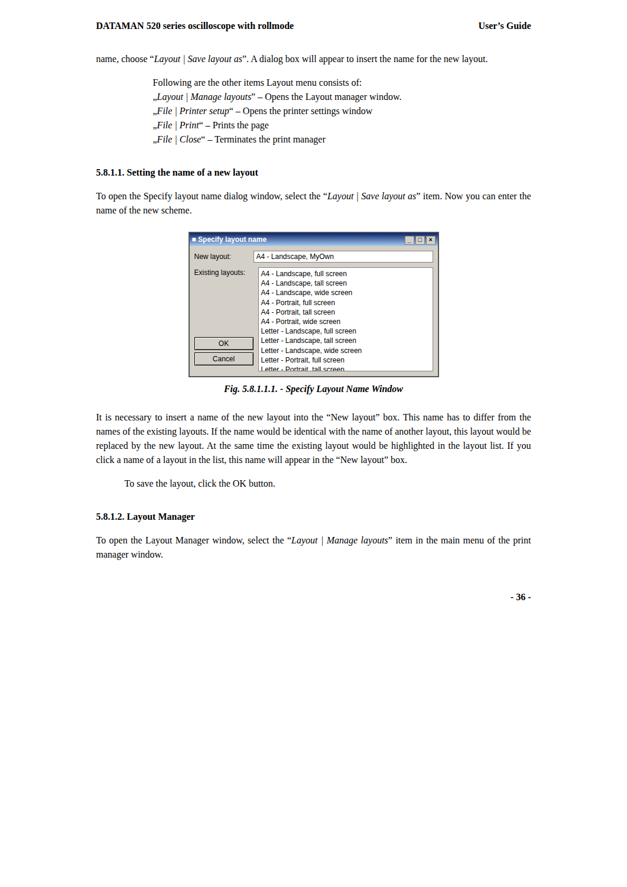DATAMAN 520 series oscilloscope with rollmode
User’s Guide
name, choose “Layout | Save layout as”. A dialog box will appear to insert the name for the new layout.
Following are the other items Layout menu consists of:
„Layout | Manage layouts” – Opens the Layout manager window.
„File | Printer setup“ – Opens the printer settings window
„File | Print“ – Prints the page
„File | Close“ – Terminates the print manager
5.8.1.1. Setting the name of a new layout
To open the Specify layout name dialog window, select the “Layout | Save layout as” item. Now you can enter the name of the new scheme.
■ Specify layout name _□×
New layout:
Existing layouts:
OK Cancel
A4 - Landscape, full screen
A4 - Landscape, tall screen
A4 - Landscape, wide screen
A4 - Portrait, full screen
A4 - Portrait, tall screen
A4 - Portrait, wide screen
Letter - Landscape, full screen
Letter - Landscape, tall screen
Letter - Landscape, wide screen
Letter - Portrait, full screen
Letter - Portrait, tall screen
Letter - Portrait, wide screen
Fig. 5.8.1.1.1. - Specify Layout Name Window
It is necessary to insert a name of the new layout into the “New layout” box. This name has to differ from the names of the existing layouts. If the name would be identical with the name of another layout, this layout would be replaced by the new layout. At the same time the existing layout would be highlighted in the layout list. If you click a name of a layout in the list, this name will appear in the “New layout” box.
To save the layout, click the OK button.
5.8.1.2. Layout Manager
To open the Layout Manager window, select the “Layout | Manage layouts” item in the main menu of the print manager window.
- 36 -